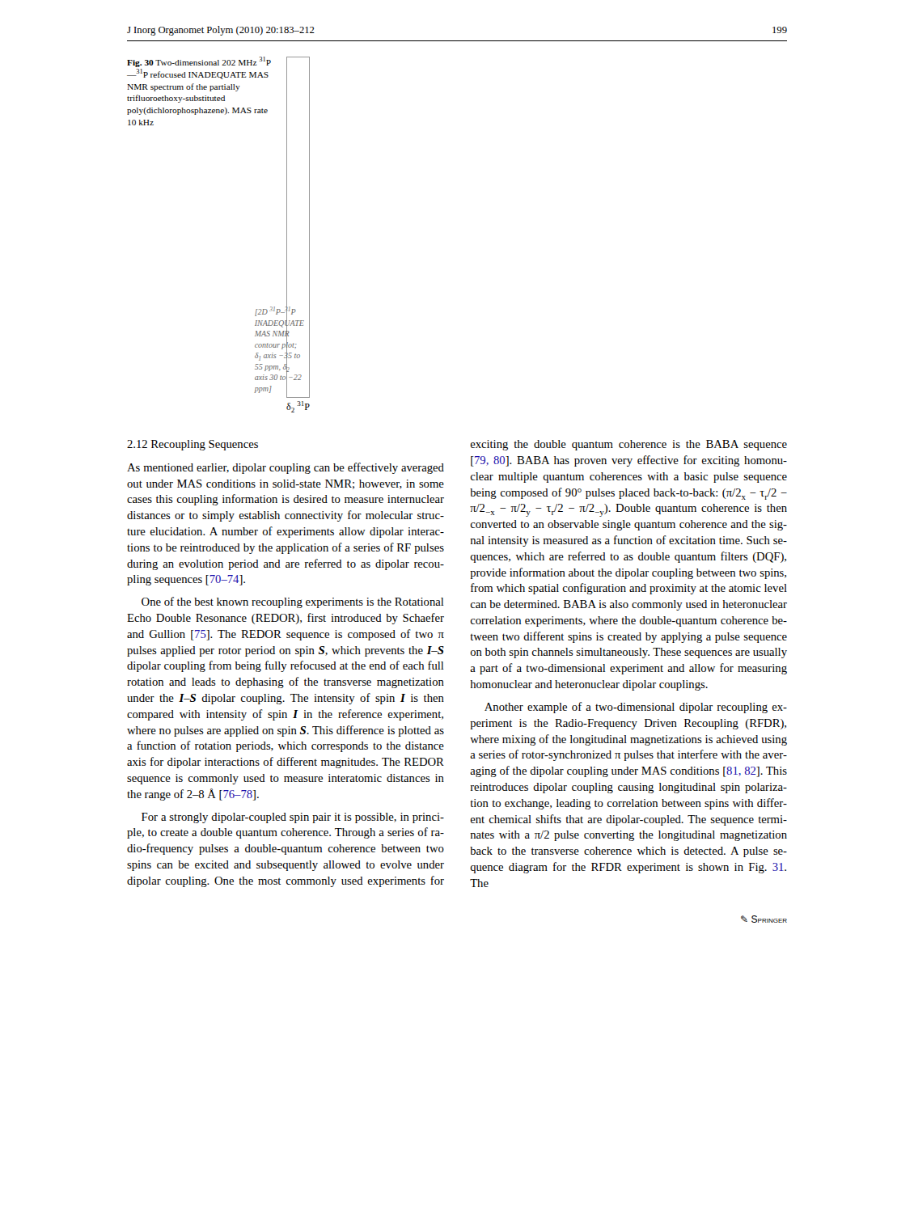J Inorg Organomet Polym (2010) 20:183–212 199
Fig. 30 Two-dimensional 202 MHz 31P—31P refocused INADEQUATE MAS NMR spectrum of the partially trifluoroethoxy-substituted poly(dichlorophosphazene). MAS rate 10 kHz
[2D 31P–31P INADEQUATE MAS NMR contour plot; δ1 axis −35 to 55 ppm, δ2 axis 30 to −22 ppm]
δ2 31P
2.12 Recoupling Sequences
As mentioned earlier, dipolar coupling can be effectively averaged out under MAS conditions in solid-state NMR; however, in some cases this coupling information is desired to measure internuclear distances or to simply establish connectivity for molecular structure elucidation. A number of experiments allow dipolar interactions to be reintroduced by the application of a series of RF pulses during an evolution period and are referred to as dipolar recoupling sequences [70–74].
One of the best known recoupling experiments is the Rotational Echo Double Resonance (REDOR), first introduced by Schaefer and Gullion [75]. The REDOR sequence is composed of two π pulses applied per rotor period on spin S, which prevents the I–S dipolar coupling from being fully refocused at the end of each full rotation and leads to dephasing of the transverse magnetization under the I–S dipolar coupling. The intensity of spin I is then compared with intensity of spin I in the reference experiment, where no pulses are applied on spin S. This difference is plotted as a function of rotation periods, which corresponds to the distance axis for dipolar interactions of different magnitudes. The REDOR sequence is commonly used to measure interatomic distances in the range of 2–8 Å [76–78].
For a strongly dipolar-coupled spin pair it is possible, in principle, to create a double quantum coherence. Through a series of radio-frequency pulses a double-quantum coherence between two spins can be excited and subsequently allowed to evolve under dipolar coupling. One the most commonly used experiments for exciting the double quantum coherence is the BABA sequence [79, 80]. BABA has proven very effective for exciting homonuclear multiple quantum coherences with a basic pulse sequence being composed of 90° pulses placed back-to-back: (π/2x − τr/2 − π/2−x − π/2y − τr/2 − π/2−y). Double quantum coherence is then converted to an observable single quantum coherence and the signal intensity is measured as a function of excitation time. Such sequences, which are referred to as double quantum filters (DQF), provide information about the dipolar coupling between two spins, from which spatial configuration and proximity at the atomic level can be determined. BABA is also commonly used in heteronuclear correlation experiments, where the double-quantum coherence between two different spins is created by applying a pulse sequence on both spin channels simultaneously. These sequences are usually a part of a two-dimensional experiment and allow for measuring homonuclear and heteronuclear dipolar couplings.
Another example of a two-dimensional dipolar recoupling experiment is the Radio-Frequency Driven Recoupling (RFDR), where mixing of the longitudinal magnetizations is achieved using a series of rotor-synchronized π pulses that interfere with the averaging of the dipolar coupling under MAS conditions [81, 82]. This reintroduces dipolar coupling causing longitudinal spin polarization to exchange, leading to correlation between spins with different chemical shifts that are dipolar-coupled. The sequence terminates with a π/2 pulse converting the longitudinal magnetization back to the transverse coherence which is detected. A pulse sequence diagram for the RFDR experiment is shown in Fig. 31. The
✎ Springer